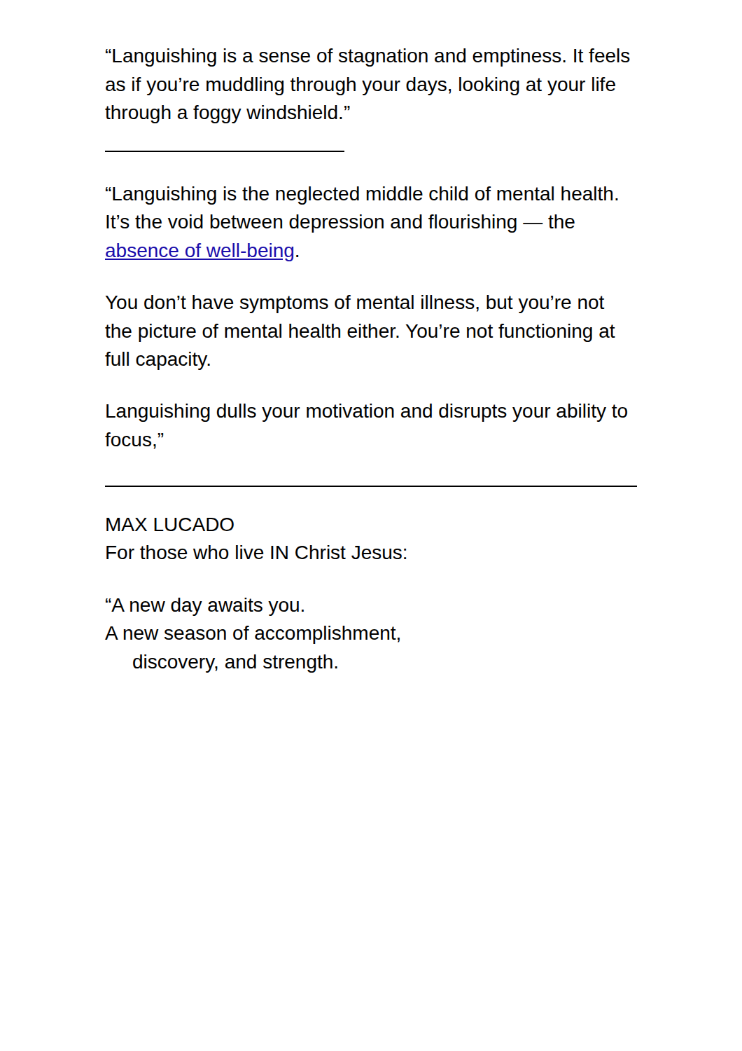“Languishing is a sense of stagnation and emptiness. It feels as if you’re muddling through your days, looking at your life through a foggy windshield.”
“Languishing is the neglected middle child of mental health. It’s the void between depression and flourishing — the absence of well-being.
You don’t have symptoms of mental illness, but you’re not the picture of mental health either. You’re not functioning at full capacity.
Languishing dulls your motivation and disrupts your ability to focus,”
MAX LUCADO
For those who live IN Christ Jesus:
“A new day awaits you.
A new season of accomplishment,
discovery, and strength.